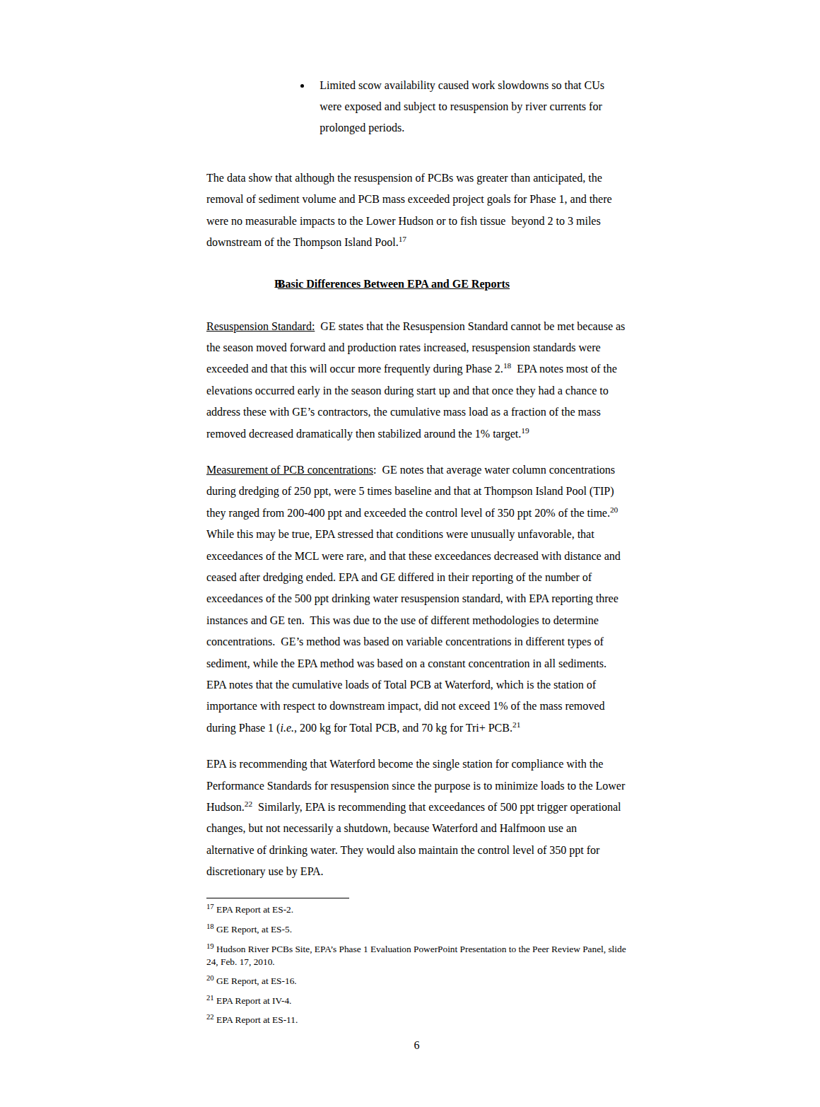Limited scow availability caused work slowdowns so that CUs were exposed and subject to resuspension by river currents for prolonged periods.
The data show that although the resuspension of PCBs was greater than anticipated, the removal of sediment volume and PCB mass exceeded project goals for Phase 1, and there were no measurable impacts to the Lower Hudson or to fish tissue beyond 2 to 3 miles downstream of the Thompson Island Pool.17
B. Basic Differences Between EPA and GE Reports
Resuspension Standard: GE states that the Resuspension Standard cannot be met because as the season moved forward and production rates increased, resuspension standards were exceeded and that this will occur more frequently during Phase 2.18 EPA notes most of the elevations occurred early in the season during start up and that once they had a chance to address these with GE’s contractors, the cumulative mass load as a fraction of the mass removed decreased dramatically then stabilized around the 1% target.19
Measurement of PCB concentrations: GE notes that average water column concentrations during dredging of 250 ppt, were 5 times baseline and that at Thompson Island Pool (TIP) they ranged from 200-400 ppt and exceeded the control level of 350 ppt 20% of the time.20 While this may be true, EPA stressed that conditions were unusually unfavorable, that exceedances of the MCL were rare, and that these exceedances decreased with distance and ceased after dredging ended. EPA and GE differed in their reporting of the number of exceedances of the 500 ppt drinking water resuspension standard, with EPA reporting three instances and GE ten. This was due to the use of different methodologies to determine concentrations. GE’s method was based on variable concentrations in different types of sediment, while the EPA method was based on a constant concentration in all sediments. EPA notes that the cumulative loads of Total PCB at Waterford, which is the station of importance with respect to downstream impact, did not exceed 1% of the mass removed during Phase 1 (i.e., 200 kg for Total PCB, and 70 kg for Tri+ PCB.21
EPA is recommending that Waterford become the single station for compliance with the Performance Standards for resuspension since the purpose is to minimize loads to the Lower Hudson.22 Similarly, EPA is recommending that exceedances of 500 ppt trigger operational changes, but not necessarily a shutdown, because Waterford and Halfmoon use an alternative of drinking water. They would also maintain the control level of 350 ppt for discretionary use by EPA.
17 EPA Report at ES-2.
18 GE Report, at ES-5.
19 Hudson River PCBs Site, EPA’s Phase 1 Evaluation PowerPoint Presentation to the Peer Review Panel, slide 24, Feb. 17, 2010.
20 GE Report, at ES-16.
21 EPA Report at IV-4.
22 EPA Report at ES-11.
6